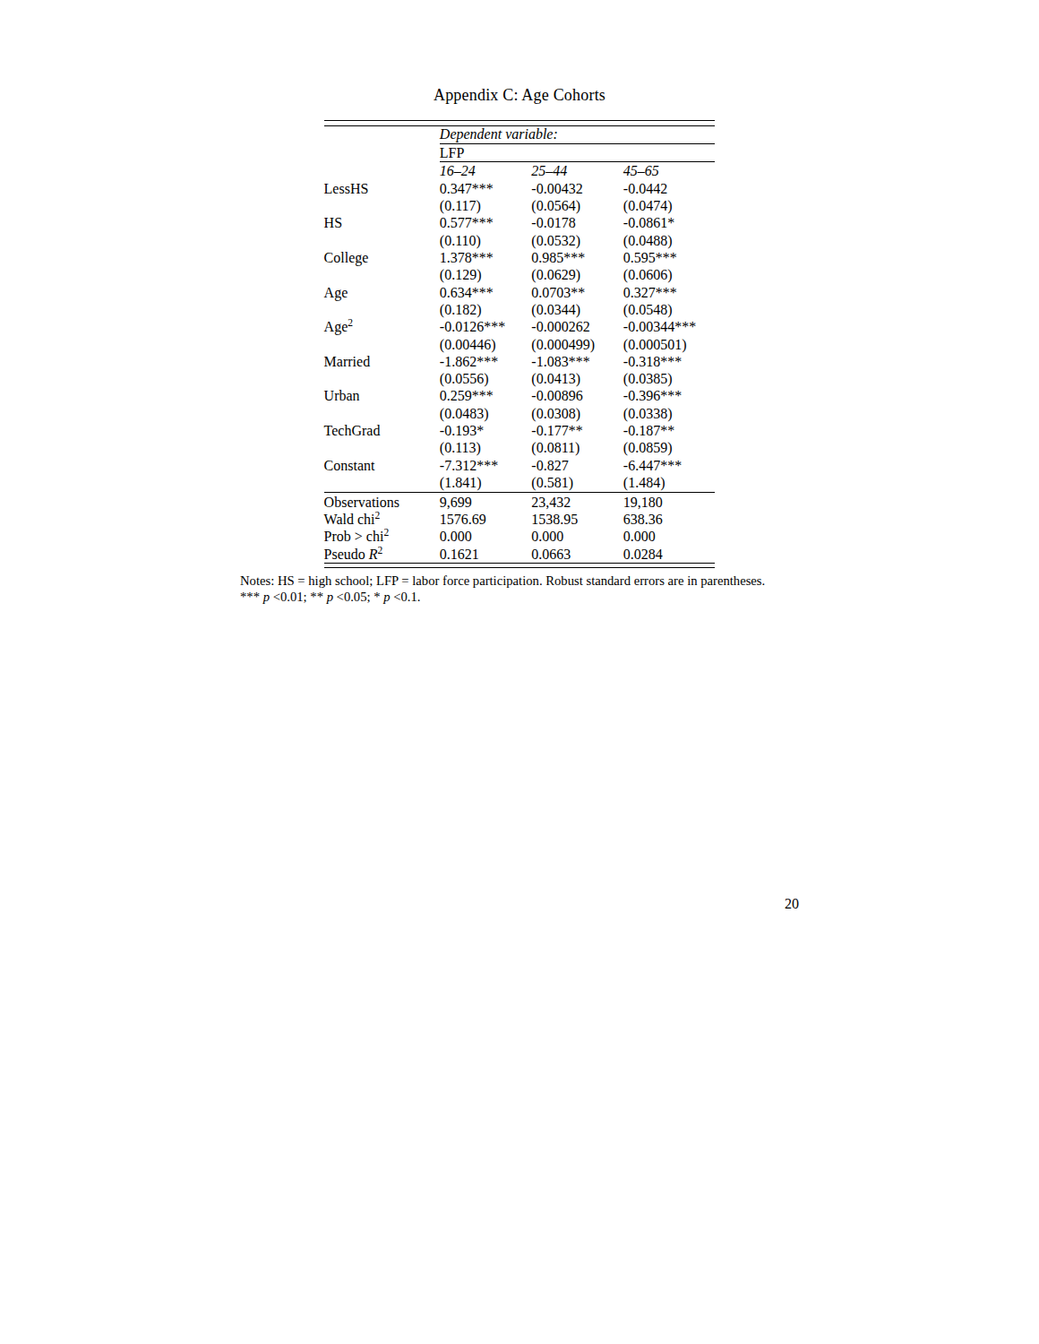Appendix C: Age Cohorts
| | Dependent variable: |
| | LFP |
| | 16–24 | 25–44 | 45–65 |
| LessHS | 0.347*** | -0.00432 | -0.0442 |
| | (0.117) | (0.0564) | (0.0474) |
| HS | 0.577*** | -0.0178 | -0.0861* |
| | (0.110) | (0.0532) | (0.0488) |
| College | 1.378*** | 0.985*** | 0.595*** |
| | (0.129) | (0.0629) | (0.0606) |
| Age | 0.634*** | 0.0703** | 0.327*** |
| | (0.182) | (0.0344) | (0.0548) |
| Age 2 | -0.0126*** | -0.000262 | -0.00344*** |
| | (0.00446) | (0.000499) | (0.000501) |
| Married | -1.862*** | -1.083*** | -0.318*** |
| | (0.0556) | (0.0413) | (0.0385) |
| Urban | 0.259*** | -0.00896 | -0.396*** |
| | (0.0483) | (0.0308) | (0.0338) |
| TechGrad | -0.193* | -0.177** | -0.187** |
| | (0.113) | (0.0811) | (0.0859) |
| Constant | -7.312*** | -0.827 | -6.447*** |
| | (1.841) | (0.581) | (1.484) |
| Observations | 9,699 | 23,432 | 19,180 |
| Wald chi 2 | 1576.69 | 1538.95 | 638.36 |
| Prob > chi 2 | 0.000 | 0.000 | 0.000 |
| Pseudo R 2 | 0.1621 | 0.0663 | 0.0284 |
Notes: HS = high school; LFP = labor force participation. Robust standard errors are in parentheses. *** p <0.01; ** p <0.05; * p <0.1.
20